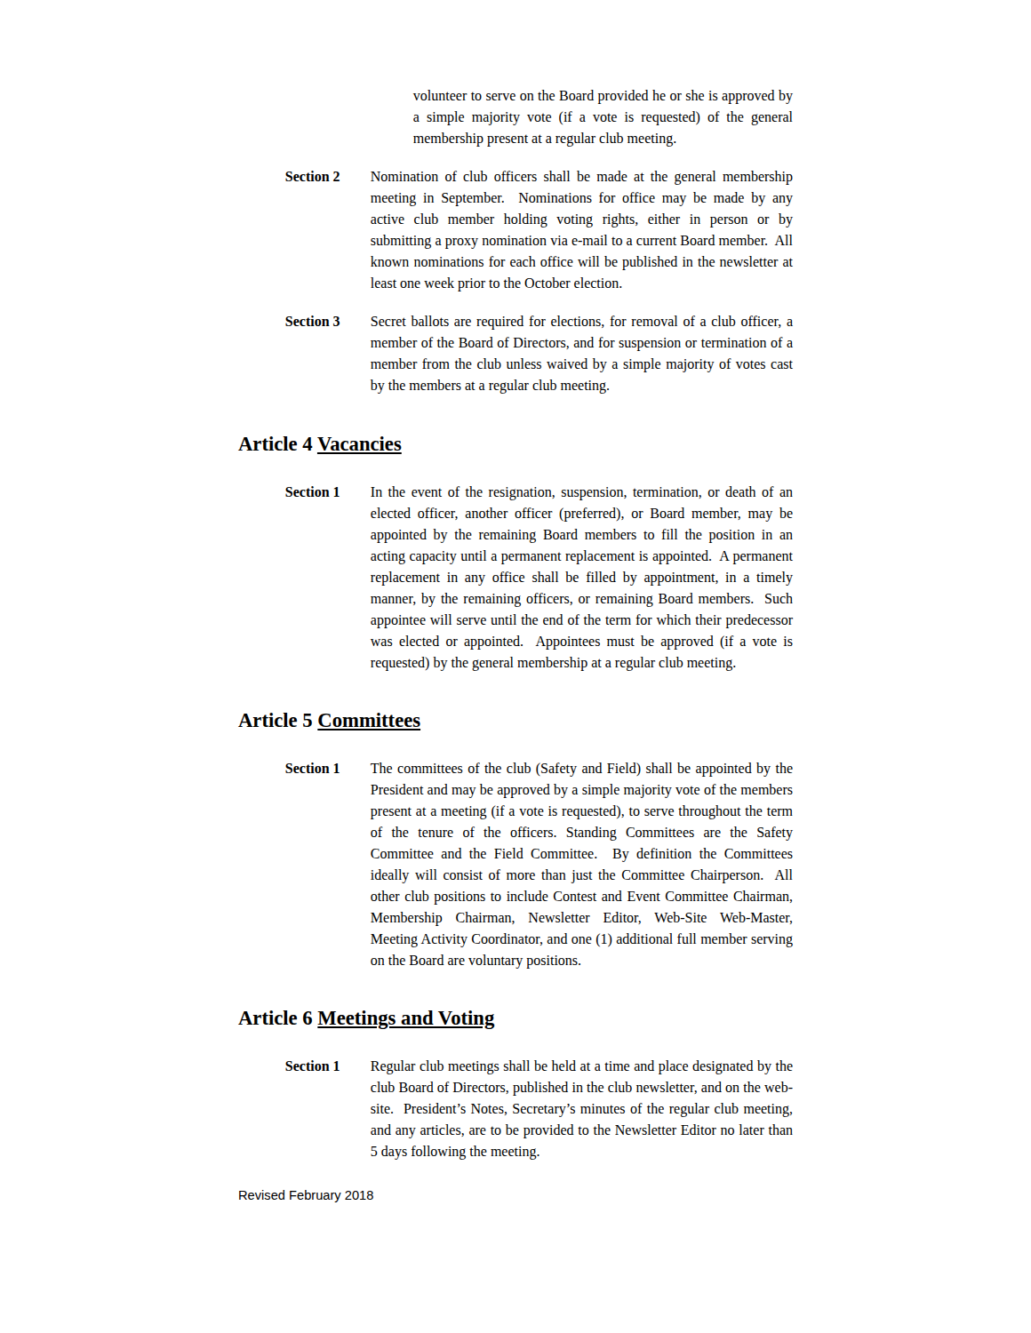volunteer to serve on the Board provided he or she is approved by a simple majority vote (if a vote is requested) of the general membership present at a regular club meeting.
Section 2
Nomination of club officers shall be made at the general membership meeting in September. Nominations for office may be made by any active club member holding voting rights, either in person or by submitting a proxy nomination via e-mail to a current Board member. All known nominations for each office will be published in the newsletter at least one week prior to the October election.
Section 3
Secret ballots are required for elections, for removal of a club officer, a member of the Board of Directors, and for suspension or termination of a member from the club unless waived by a simple majority of votes cast by the members at a regular club meeting.
Article 4 Vacancies
Section 1
In the event of the resignation, suspension, termination, or death of an elected officer, another officer (preferred), or Board member, may be appointed by the remaining Board members to fill the position in an acting capacity until a permanent replacement is appointed. A permanent replacement in any office shall be filled by appointment, in a timely manner, by the remaining officers, or remaining Board members. Such appointee will serve until the end of the term for which their predecessor was elected or appointed. Appointees must be approved (if a vote is requested) by the general membership at a regular club meeting.
Article 5 Committees
Section 1
The committees of the club (Safety and Field) shall be appointed by the President and may be approved by a simple majority vote of the members present at a meeting (if a vote is requested), to serve throughout the term of the tenure of the officers. Standing Committees are the Safety Committee and the Field Committee. By definition the Committees ideally will consist of more than just the Committee Chairperson. All other club positions to include Contest and Event Committee Chairman, Membership Chairman, Newsletter Editor, Web-Site Web-Master, Meeting Activity Coordinator, and one (1) additional full member serving on the Board are voluntary positions.
Article 6 Meetings and Voting
Section 1
Regular club meetings shall be held at a time and place designated by the club Board of Directors, published in the club newsletter, and on the web-site. President’s Notes, Secretary’s minutes of the regular club meeting, and any articles, are to be provided to the Newsletter Editor no later than 5 days following the meeting.
Revised February 2018